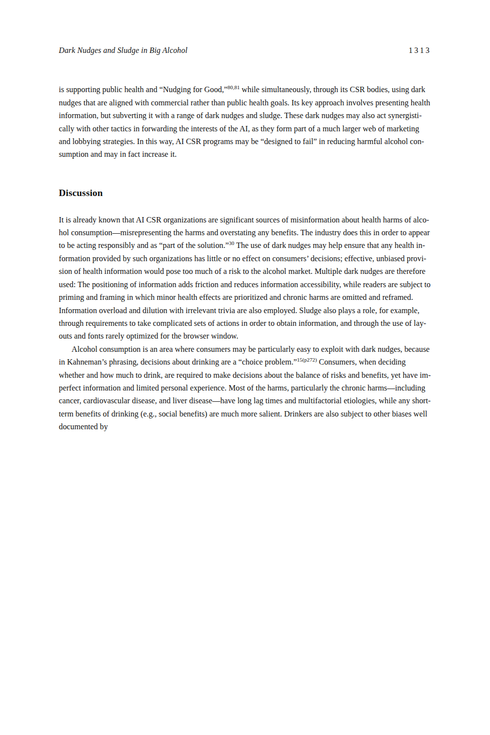Dark Nudges and Sludge in Big Alcohol 1313
is supporting public health and “Nudging for Good,”80,81 while simultaneously, through its CSR bodies, using dark nudges that are aligned with commercial rather than public health goals. Its key approach involves presenting health information, but subverting it with a range of dark nudges and sludge. These dark nudges may also act synergistically with other tactics in forwarding the interests of the AI, as they form part of a much larger web of marketing and lobbying strategies. In this way, AI CSR programs may be “designed to fail” in reducing harmful alcohol consumption and may in fact increase it.
Discussion
It is already known that AI CSR organizations are significant sources of misinformation about health harms of alcohol consumption—misrepresenting the harms and overstating any benefits. The industry does this in order to appear to be acting responsibly and as “part of the solution.”30 The use of dark nudges may help ensure that any health information provided by such organizations has little or no effect on consumers’ decisions; effective, unbiased provision of health information would pose too much of a risk to the alcohol market. Multiple dark nudges are therefore used: The positioning of information adds friction and reduces information accessibility, while readers are subject to priming and framing in which minor health effects are prioritized and chronic harms are omitted and reframed. Information overload and dilution with irrelevant trivia are also employed. Sludge also plays a role, for example, through requirements to take complicated sets of actions in order to obtain information, and through the use of layouts and fonts rarely optimized for the browser window.
Alcohol consumption is an area where consumers may be particularly easy to exploit with dark nudges, because in Kahneman’s phrasing, decisions about drinking are a “choice problem.”15(p272) Consumers, when deciding whether and how much to drink, are required to make decisions about the balance of risks and benefits, yet have imperfect information and limited personal experience. Most of the harms, particularly the chronic harms—including cancer, cardiovascular disease, and liver disease—have long lag times and multifactorial etiologies, while any short-term benefits of drinking (e.g., social benefits) are much more salient. Drinkers are also subject to other biases well documented by